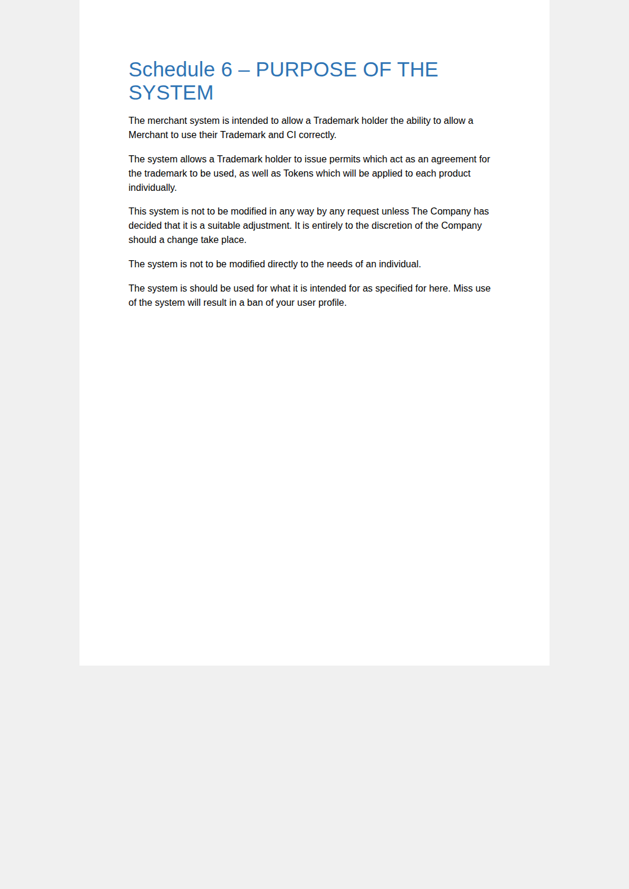Schedule 6 – PURPOSE OF THE SYSTEM
The merchant system is intended to allow a Trademark holder the ability to allow a Merchant to use their Trademark and CI correctly.
The system allows a Trademark holder to issue permits which act as an agreement for the trademark to be used, as well as Tokens which will be applied to each product individually.
This system is not to be modified in any way by any request unless The Company has decided that it is a suitable adjustment. It is entirely to the discretion of the Company should a change take place.
The system is not to be modified directly to the needs of an individual.
The system is should be used for what it is intended for as specified for here. Miss use of the system will result in a ban of your user profile.